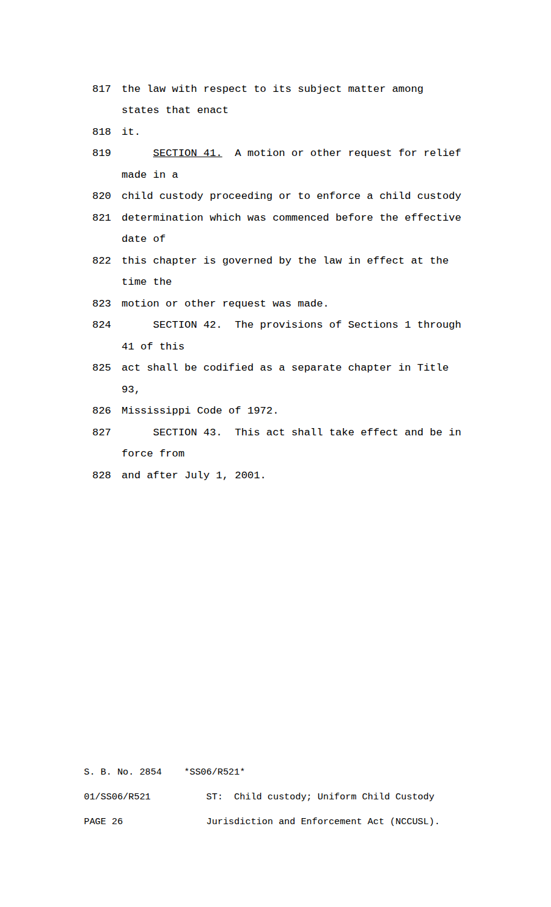the law with respect to its subject matter among states that enact
it.
SECTION 41. A motion or other request for relief made in a
child custody proceeding or to enforce a child custody
determination which was commenced before the effective date of
this chapter is governed by the law in effect at the time the
motion or other request was made.
SECTION 42. The provisions of Sections 1 through 41 of this
act shall be codified as a separate chapter in Title 93,
Mississippi Code of 1972.
SECTION 43. This act shall take effect and be in force from
and after July 1, 2001.
S. B. No. 2854 *SS06/R521* 01/SS06/R521 ST: Child custody; Uniform Child Custody PAGE 26 Jurisdiction and Enforcement Act (NCCUSL).